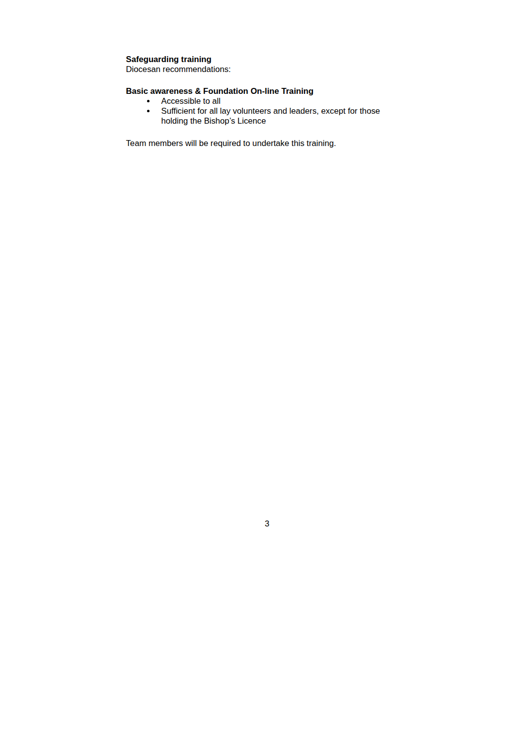Safeguarding training
Diocesan recommendations:
Basic awareness & Foundation On-line Training
Accessible to all
Sufficient for all lay volunteers and leaders, except for those holding the Bishop’s Licence
Team members will be required to undertake this training.
3